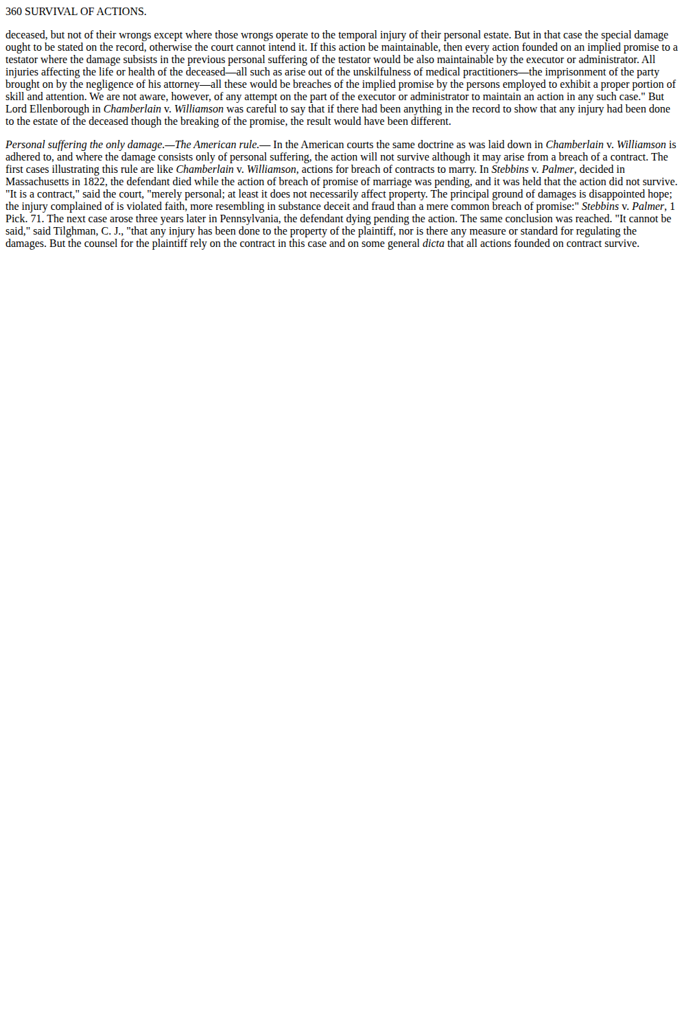360 SURVIVAL OF ACTIONS.
deceased, but not of their wrongs except where those wrongs operate to the temporal injury of their personal estate. But in that case the special damage ought to be stated on the record, otherwise the court cannot intend it. If this action be maintainable, then every action founded on an implied promise to a testator where the damage subsists in the previous personal suffering of the testator would be also maintainable by the executor or administrator. All injuries affecting the life or health of the deceased—all such as arise out of the unskilfulness of medical practitioners—the imprisonment of the party brought on by the negligence of his attorney—all these would be breaches of the implied promise by the persons employed to exhibit a proper portion of skill and attention. We are not aware, however, of any attempt on the part of the executor or administrator to maintain an action in any such case." But Lord Ellenborough in Chamberlain v. Williamson was careful to say that if there had been anything in the record to show that any injury had been done to the estate of the deceased though the breaking of the promise, the result would have been different.
Personal suffering the only damage.—The American rule.— In the American courts the same doctrine as was laid down in Chamberlain v. Williamson is adhered to, and where the damage consists only of personal suffering, the action will not survive although it may arise from a breach of a contract. The first cases illustrating this rule are like Chamberlain v. Williamson, actions for breach of contracts to marry. In Stebbins v. Palmer, decided in Massachusetts in 1822, the defendant died while the action of breach of promise of marriage was pending, and it was held that the action did not survive. "It is a contract," said the court, "merely personal; at least it does not necessarily affect property. The principal ground of damages is disappointed hope; the injury complained of is violated faith, more resembling in substance deceit and fraud than a mere common breach of promise:" Stebbins v. Palmer, 1 Pick. 71. The next case arose three years later in Pennsylvania, the defendant dying pending the action. The same conclusion was reached. "It cannot be said," said Tilghman, C. J., "that any injury has been done to the property of the plaintiff, nor is there any measure or standard for regulating the damages. But the counsel for the plaintiff rely on the contract in this case and on some general dicta that all actions founded on contract survive.